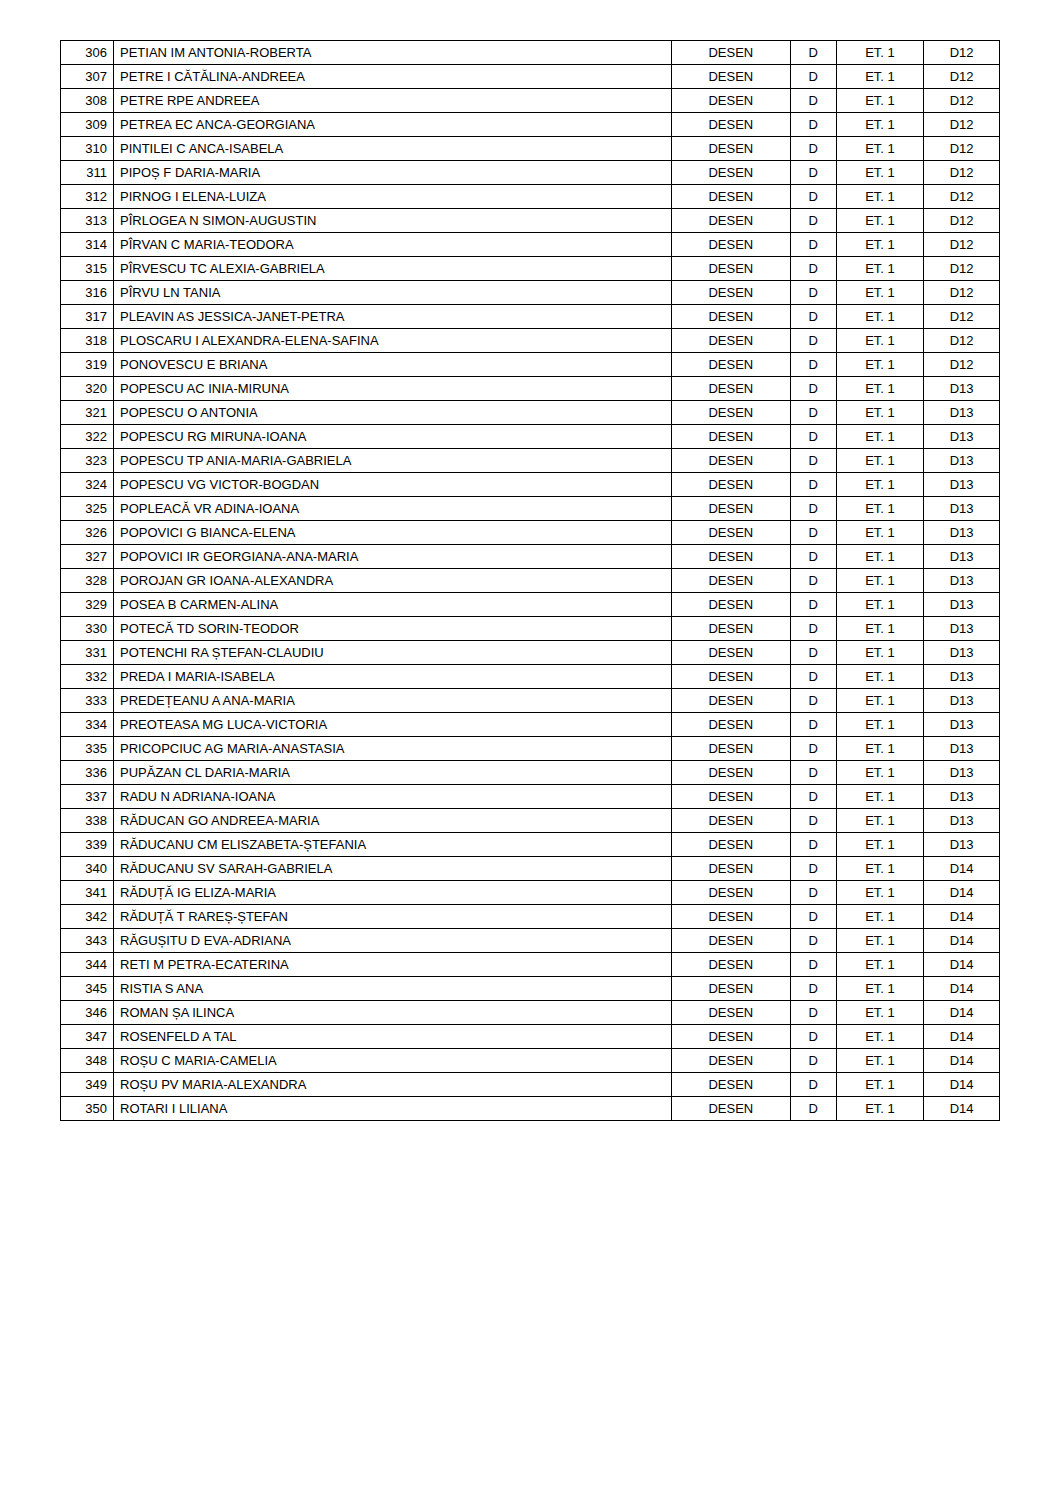| 306 | PETIAN IM ANTONIA-ROBERTA | DESEN | D | ET. 1 | D12 |
| 307 | PETRE I CĂTĂLINA-ANDREEA | DESEN | D | ET. 1 | D12 |
| 308 | PETRE RPE ANDREEA | DESEN | D | ET. 1 | D12 |
| 309 | PETREA EC ANCA-GEORGIANA | DESEN | D | ET. 1 | D12 |
| 310 | PINTILEI C ANCA-ISABELA | DESEN | D | ET. 1 | D12 |
| 311 | PIPOȘ F DARIA-MARIA | DESEN | D | ET. 1 | D12 |
| 312 | PIRNOG I ELENA-LUIZA | DESEN | D | ET. 1 | D12 |
| 313 | PÎRLOGEA N SIMON-AUGUSTIN | DESEN | D | ET. 1 | D12 |
| 314 | PÎRVAN C MARIA-TEODORA | DESEN | D | ET. 1 | D12 |
| 315 | PÎRVESCU TC ALEXIA-GABRIELA | DESEN | D | ET. 1 | D12 |
| 316 | PÎRVU LN TANIA | DESEN | D | ET. 1 | D12 |
| 317 | PLEAVIN AS JESSICA-JANET-PETRA | DESEN | D | ET. 1 | D12 |
| 318 | PLOSCARU I ALEXANDRA-ELENA-SAFINA | DESEN | D | ET. 1 | D12 |
| 319 | PONOVESCU E BRIANA | DESEN | D | ET. 1 | D12 |
| 320 | POPESCU AC INIA-MIRUNA | DESEN | D | ET. 1 | D13 |
| 321 | POPESCU O ANTONIA | DESEN | D | ET. 1 | D13 |
| 322 | POPESCU RG MIRUNA-IOANA | DESEN | D | ET. 1 | D13 |
| 323 | POPESCU TP ANIA-MARIA-GABRIELA | DESEN | D | ET. 1 | D13 |
| 324 | POPESCU VG VICTOR-BOGDAN | DESEN | D | ET. 1 | D13 |
| 325 | POPLEACĂ VR ADINA-IOANA | DESEN | D | ET. 1 | D13 |
| 326 | POPOVICI G BIANCA-ELENA | DESEN | D | ET. 1 | D13 |
| 327 | POPOVICI IR GEORGIANA-ANA-MARIA | DESEN | D | ET. 1 | D13 |
| 328 | POROJAN GR IOANA-ALEXANDRA | DESEN | D | ET. 1 | D13 |
| 329 | POSEA B CARMEN-ALINA | DESEN | D | ET. 1 | D13 |
| 330 | POTECĂ TD SORIN-TEODOR | DESEN | D | ET. 1 | D13 |
| 331 | POTENCHI RA ȘTEFAN-CLAUDIU | DESEN | D | ET. 1 | D13 |
| 332 | PREDA I MARIA-ISABELA | DESEN | D | ET. 1 | D13 |
| 333 | PREDEȚEANU A ANA-MARIA | DESEN | D | ET. 1 | D13 |
| 334 | PREOTEASA MG LUCA-VICTORIA | DESEN | D | ET. 1 | D13 |
| 335 | PRICOPCIUC AG MARIA-ANASTASIA | DESEN | D | ET. 1 | D13 |
| 336 | PUPĂZAN CL DARIA-MARIA | DESEN | D | ET. 1 | D13 |
| 337 | RADU N ADRIANA-IOANA | DESEN | D | ET. 1 | D13 |
| 338 | RĂDUCAN GO ANDREEA-MARIA | DESEN | D | ET. 1 | D13 |
| 339 | RĂDUCANU CM ELISZABETA-ȘTEFANIA | DESEN | D | ET. 1 | D13 |
| 340 | RĂDUCANU SV SARAH-GABRIELA | DESEN | D | ET. 1 | D14 |
| 341 | RĂDUȚĂ IG ELIZA-MARIA | DESEN | D | ET. 1 | D14 |
| 342 | RĂDUȚĂ T RAREȘ-ȘTEFAN | DESEN | D | ET. 1 | D14 |
| 343 | RĂGUȘITU D EVA-ADRIANA | DESEN | D | ET. 1 | D14 |
| 344 | RETI M PETRA-ECATERINA | DESEN | D | ET. 1 | D14 |
| 345 | RISTIA S ANA | DESEN | D | ET. 1 | D14 |
| 346 | ROMAN ȘA ILINCA | DESEN | D | ET. 1 | D14 |
| 347 | ROSENFELD A TAL | DESEN | D | ET. 1 | D14 |
| 348 | ROȘU C MARIA-CAMELIA | DESEN | D | ET. 1 | D14 |
| 349 | ROȘU PV MARIA-ALEXANDRA | DESEN | D | ET. 1 | D14 |
| 350 | ROTARI I LILIANA | DESEN | D | ET. 1 | D14 |